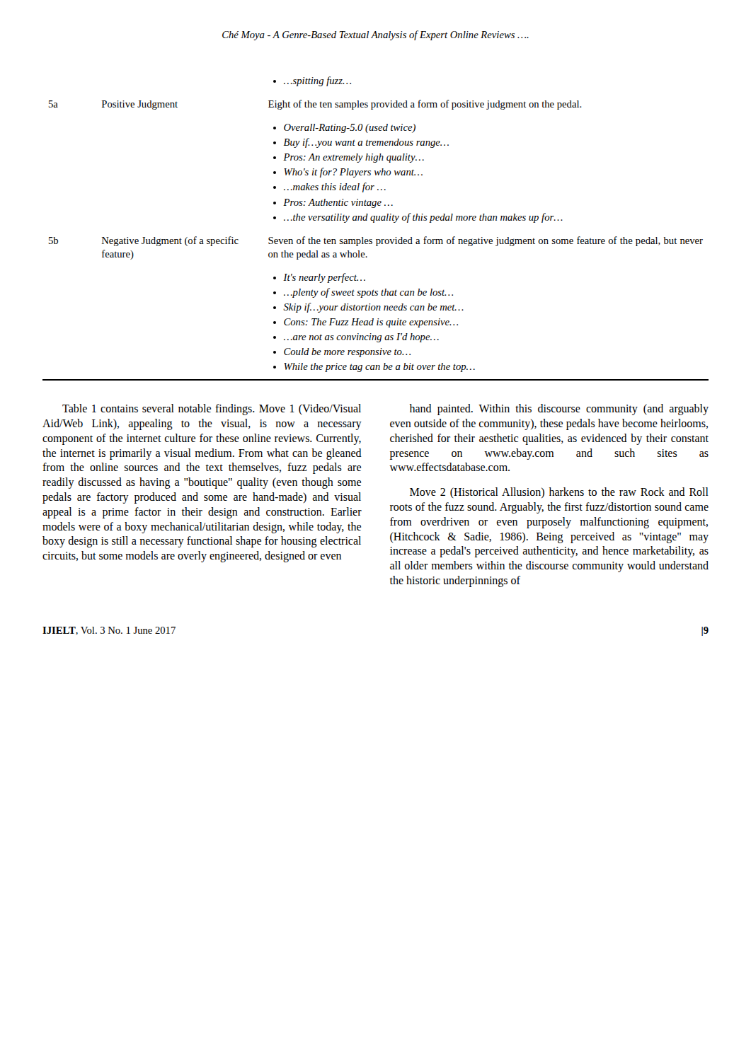Ché Moya - A Genre-Based Textual Analysis of Expert Online Reviews ….
| | | …spitting fuzz… |
| 5a | Positive Judgment | Eight of the ten samples provided a form of positive judgment on the pedal. Overall-Rating-5.0 (used twice) Buy if…you want a tremendous range… Pros: An extremely high quality… Who's it for? Players who want… …makes this ideal for … Pros: Authentic vintage … …the versatility and quality of this pedal more than makes up for… |
| 5b | Negative Judgment (of a specific feature) | Seven of the ten samples provided a form of negative judgment on some feature of the pedal, but never on the pedal as a whole. It's nearly perfect… …plenty of sweet spots that can be lost… Skip if…your distortion needs can be met… Cons: The Fuzz Head is quite expensive… …are not as convincing as I'd hope… Could be more responsive to… While the price tag can be a bit over the top… |
Table 1 contains several notable findings. Move 1 (Video/Visual Aid/Web Link), appealing to the visual, is now a necessary component of the internet culture for these online reviews. Currently, the internet is primarily a visual medium. From what can be gleaned from the online sources and the text themselves, fuzz pedals are readily discussed as having a "boutique" quality (even though some pedals are factory produced and some are hand-made) and visual appeal is a prime factor in their design and construction. Earlier models were of a boxy mechanical/utilitarian design, while today, the boxy design is still a necessary functional shape for housing electrical circuits, but some models are overly engineered, designed or even
hand painted. Within this discourse community (and arguably even outside of the community), these pedals have become heirlooms, cherished for their aesthetic qualities, as evidenced by their constant presence on www.ebay.com and such sites as www.effectsdatabase.com.
Move 2 (Historical Allusion) harkens to the raw Rock and Roll roots of the fuzz sound. Arguably, the first fuzz/distortion sound came from overdriven or even purposely malfunctioning equipment, (Hitchcock & Sadie, 1986). Being perceived as "vintage" may increase a pedal's perceived authenticity, and hence marketability, as all older members within the discourse community would understand the historic underpinnings of
IJIELT, Vol. 3 No. 1 June 2017
|9